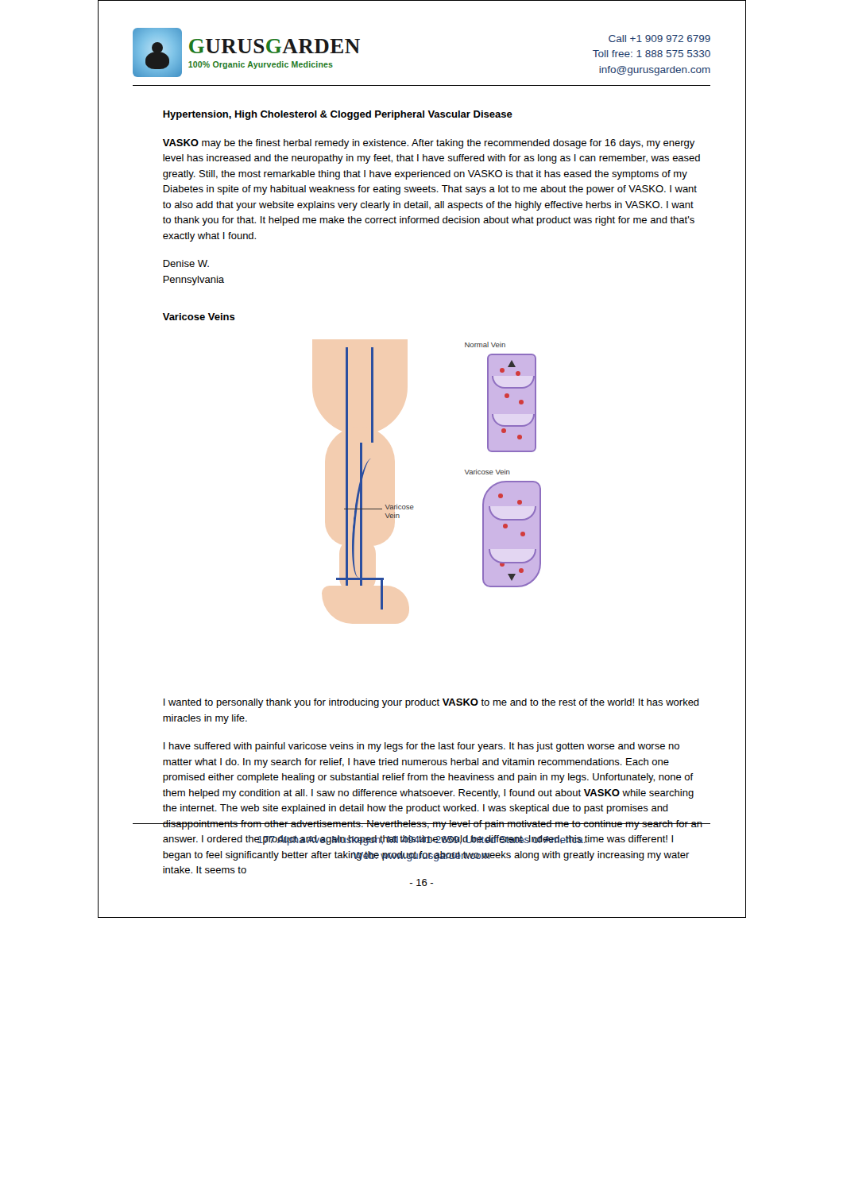GURUS GARDEN
100% Organic Ayurvedic Medicines
Call +1 909 972 6799
Toll free: 1 888 575 5330
info@gurusgarden.com
Hypertension, High Cholesterol & Clogged Peripheral Vascular Disease
VASKO may be the finest herbal remedy in existence. After taking the recommended dosage for 16 days, my energy level has increased and the neuropathy in my feet, that I have suffered with for as long as I can remember, was eased greatly. Still, the most remarkable thing that I have experienced on VASKO is that it has eased the symptoms of my Diabetes in spite of my habitual weakness for eating sweets. That says a lot to me about the power of VASKO. I want to also add that your website explains very clearly in detail, all aspects of the highly effective herbs in VASKO. I want to thank you for that. It helped me make the correct informed decision about what product was right for me and that's exactly what I found.
Denise W. Pennsylvania
Varicose Veins
Varicose
Vein
Normal Vein
Varicose Vein
I wanted to personally thank you for introducing your product VASKO to me and to the rest of the world! It has worked miracles in my life.
I have suffered with painful varicose veins in my legs for the last four years. It has just gotten worse and worse no matter what I do. In my search for relief, I have tried numerous herbal and vitamin recommendations. Each one promised either complete healing or substantial relief from the heaviness and pain in my legs. Unfortunately, none of them helped my condition at all. I saw no difference whatsoever. Recently, I found out about VASKO while searching the internet. The web site explained in detail how the product worked. I was skeptical due to past promises and disappointments from other advertisements. Nevertheless, my level of pain motivated me to continue my search for an answer. I ordered the product and again hoped that this time would be different. Indeed, this time was different! I began to feel significantly better after taking the product for about two weeks along with greatly increasing my water intake. It seems to
177 Alpha Ave, Muskegon, MI 49441-2659, United States of America.
Web: www.gurusgarden.com
- 16 -